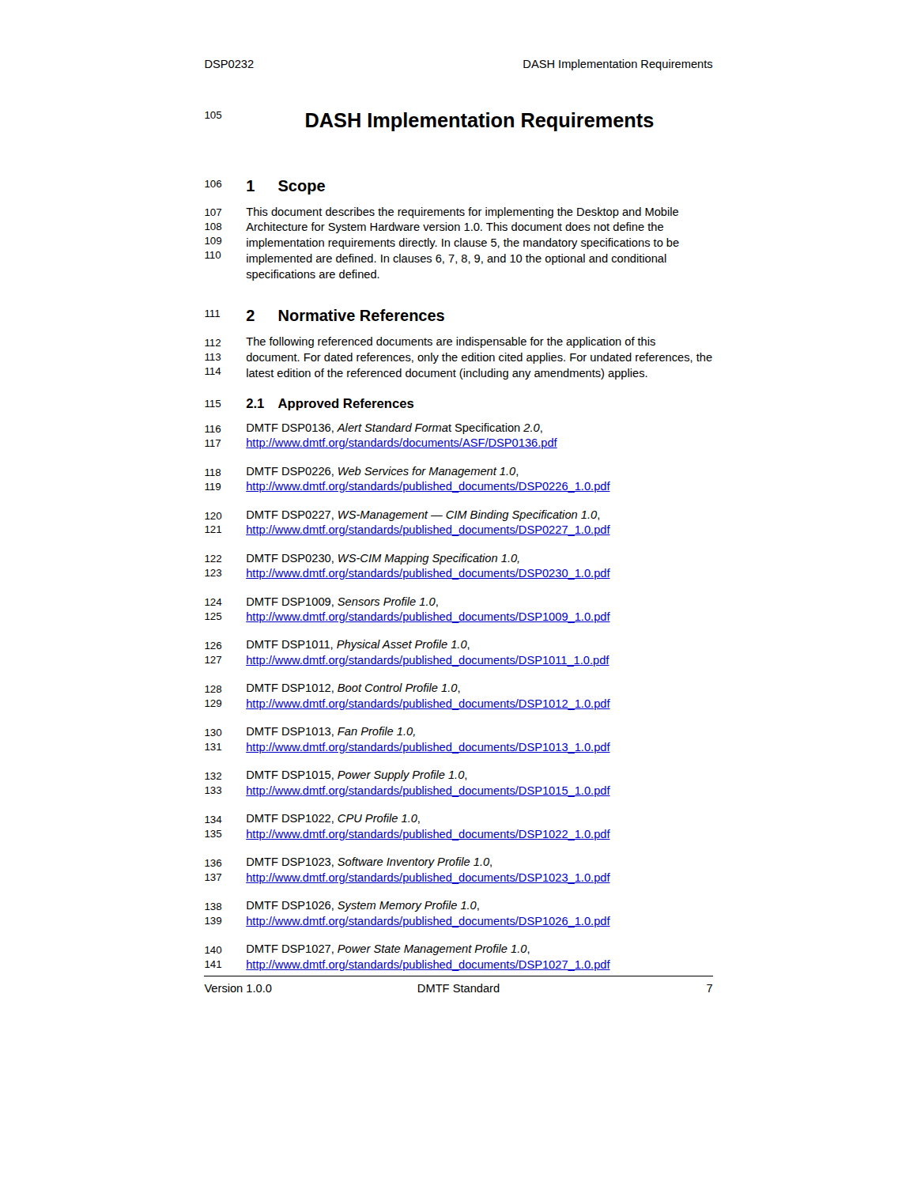DSP0232
DASH Implementation Requirements
105
DASH Implementation Requirements
106
1 Scope
107
108
109
110
This document describes the requirements for implementing the Desktop and Mobile Architecture for System Hardware version 1.0. This document does not define the implementation requirements directly. In clause 5, the mandatory specifications to be implemented are defined. In clauses 6, 7, 8, 9, and 10 the optional and conditional specifications are defined.
111
2 Normative References
112
113
114
The following referenced documents are indispensable for the application of this document. For dated references, only the edition cited applies. For undated references, the latest edition of the referenced document (including any amendments) applies.
115
2.1 Approved References
116
117
DMTF DSP0136, Alert Standard Format Specification 2.0,
http://www.dmtf.org/standards/documents/ASF/DSP0136.pdf
118
119
DMTF DSP0226, Web Services for Management 1.0,
http://www.dmtf.org/standards/published_documents/DSP0226_1.0.pdf
120
121
DMTF DSP0227, WS-Management — CIM Binding Specification 1.0,
http://www.dmtf.org/standards/published_documents/DSP0227_1.0.pdf
122
123
DMTF DSP0230, WS-CIM Mapping Specification 1.0,
http://www.dmtf.org/standards/published_documents/DSP0230_1.0.pdf
124
125
DMTF DSP1009, Sensors Profile 1.0,
http://www.dmtf.org/standards/published_documents/DSP1009_1.0.pdf
126
127
DMTF DSP1011, Physical Asset Profile 1.0,
http://www.dmtf.org/standards/published_documents/DSP1011_1.0.pdf
128
129
DMTF DSP1012, Boot Control Profile 1.0,
http://www.dmtf.org/standards/published_documents/DSP1012_1.0.pdf
130
131
DMTF DSP1013, Fan Profile 1.0,
http://www.dmtf.org/standards/published_documents/DSP1013_1.0.pdf
132
133
DMTF DSP1015, Power Supply Profile 1.0,
http://www.dmtf.org/standards/published_documents/DSP1015_1.0.pdf
134
135
DMTF DSP1022, CPU Profile 1.0,
http://www.dmtf.org/standards/published_documents/DSP1022_1.0.pdf
136
137
DMTF DSP1023, Software Inventory Profile 1.0,
http://www.dmtf.org/standards/published_documents/DSP1023_1.0.pdf
138
139
DMTF DSP1026, System Memory Profile 1.0,
http://www.dmtf.org/standards/published_documents/DSP1026_1.0.pdf
140
141
DMTF DSP1027, Power State Management Profile 1.0,
http://www.dmtf.org/standards/published_documents/DSP1027_1.0.pdf
Version 1.0.0
DMTF Standard
7